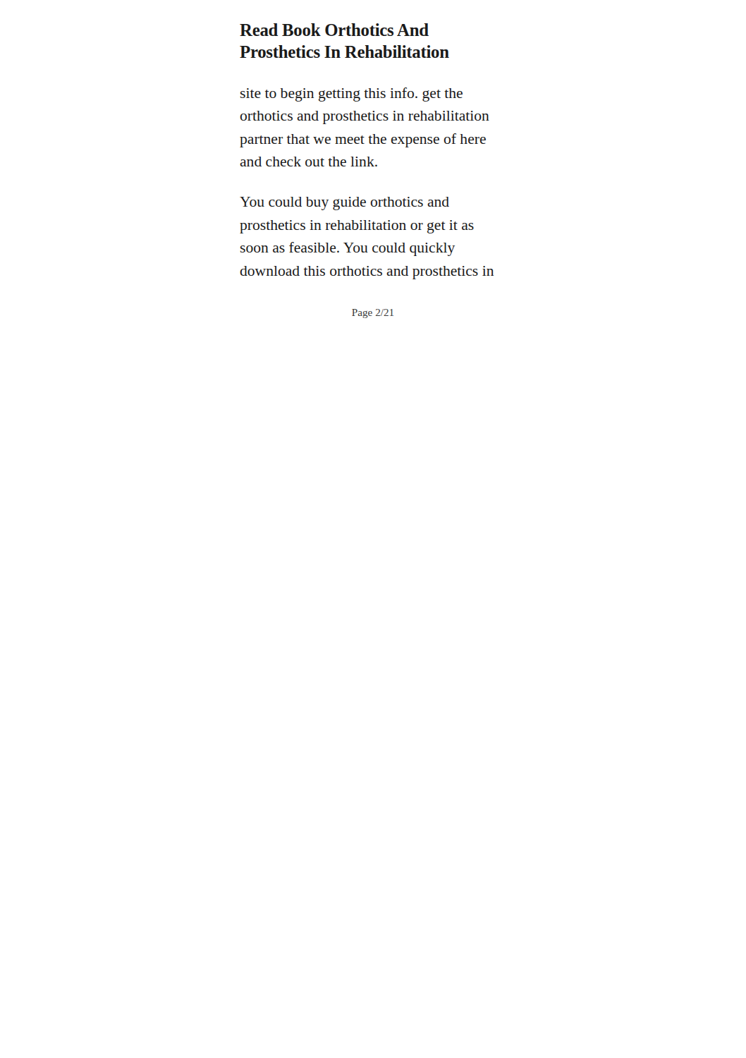Read Book Orthotics And Prosthetics In Rehabilitation
site to begin getting this info. get the orthotics and prosthetics in rehabilitation partner that we meet the expense of here and check out the link.
You could buy guide orthotics and prosthetics in rehabilitation or get it as soon as feasible. You could quickly download this orthotics and prosthetics in
Page 2/21